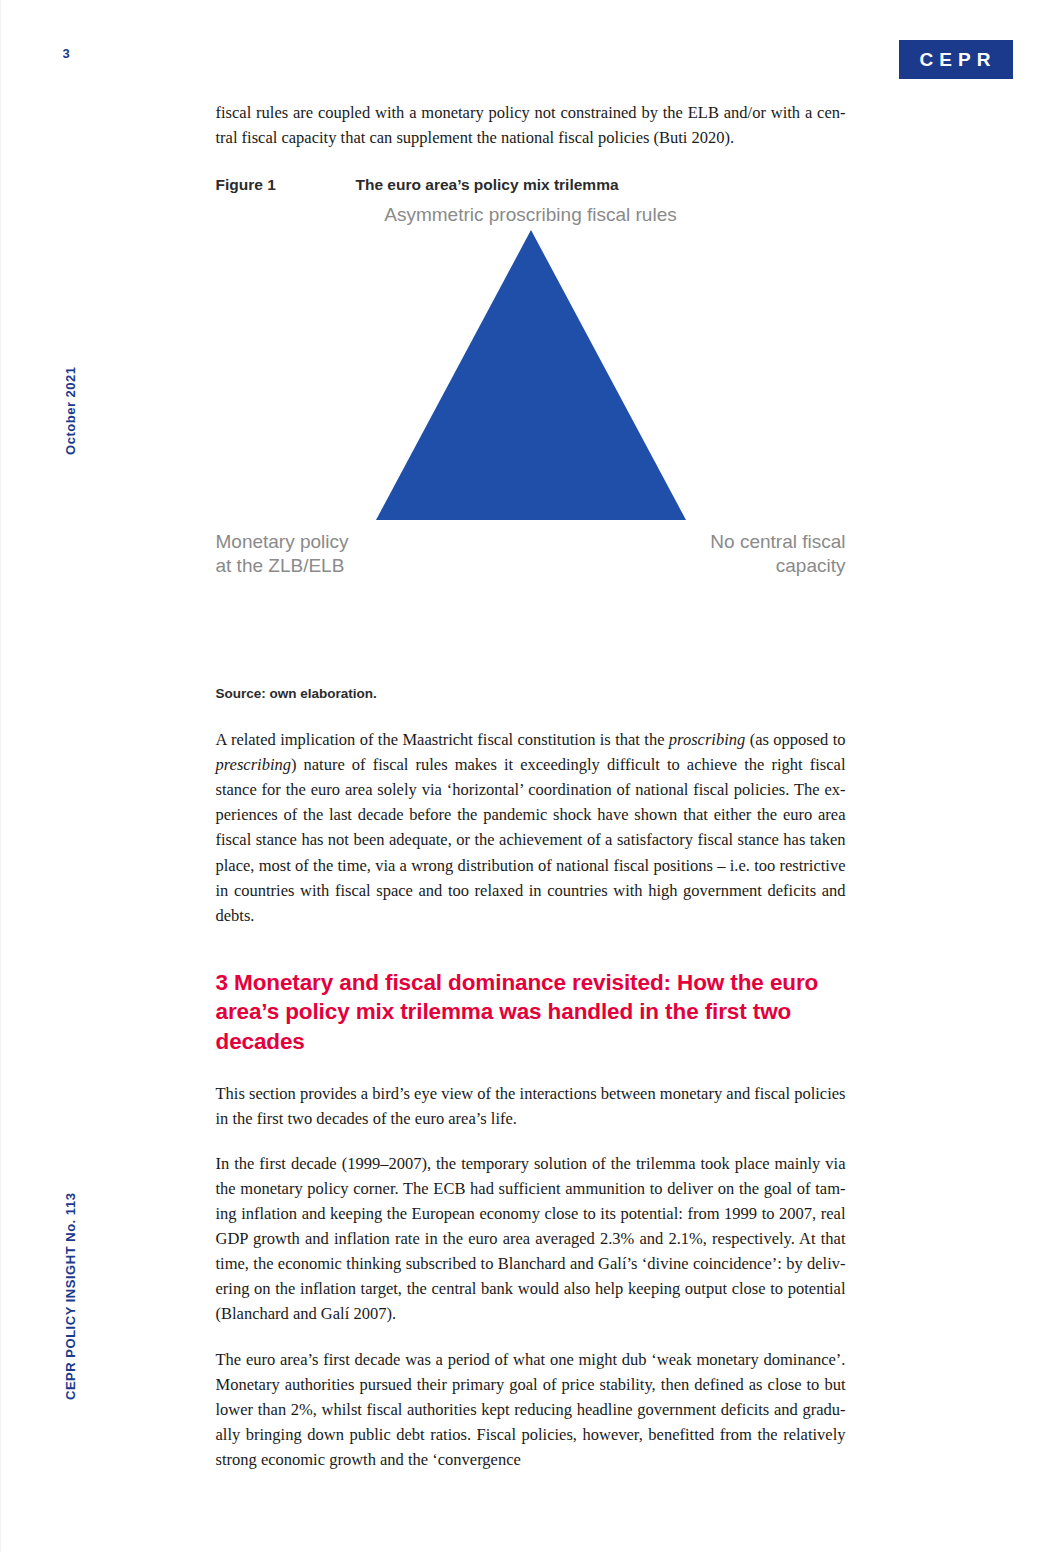3
CEPR
October 2021
CEPR POLICY INSIGHT No. 113
fiscal rules are coupled with a monetary policy not constrained by the ELB and/or with a central fiscal capacity that can supplement the national fiscal policies (Buti 2020).
Figure 1 The euro area’s policy mix trilemma
Asymmetric proscribing fiscal rules
Monetary policy
at the ZLB/ELB
No central fiscal
capacity
Source: own elaboration.
A related implication of the Maastricht fiscal constitution is that the proscribing (as opposed to prescribing) nature of fiscal rules makes it exceedingly difficult to achieve the right fiscal stance for the euro area solely via ‘horizontal’ coordination of national fiscal policies. The experiences of the last decade before the pandemic shock have shown that either the euro area fiscal stance has not been adequate, or the achievement of a satisfactory fiscal stance has taken place, most of the time, via a wrong distribution of national fiscal positions – i.e. too restrictive in countries with fiscal space and too relaxed in countries with high government deficits and debts.
3 Monetary and fiscal dominance revisited: How the euro area’s policy mix trilemma was handled in the first two decades
This section provides a bird’s eye view of the interactions between monetary and fiscal policies in the first two decades of the euro area’s life.
In the first decade (1999–2007), the temporary solution of the trilemma took place mainly via the monetary policy corner. The ECB had sufficient ammunition to deliver on the goal of taming inflation and keeping the European economy close to its potential: from 1999 to 2007, real GDP growth and inflation rate in the euro area averaged 2.3% and 2.1%, respectively. At that time, the economic thinking subscribed to Blanchard and Galí’s ‘divine coincidence’: by delivering on the inflation target, the central bank would also help keeping output close to potential (Blanchard and Galí 2007).
The euro area’s first decade was a period of what one might dub ‘weak monetary dominance’. Monetary authorities pursued their primary goal of price stability, then defined as close to but lower than 2%, whilst fiscal authorities kept reducing headline government deficits and gradually bringing down public debt ratios. Fiscal policies, however, benefitted from the relatively strong economic growth and the ‘convergence